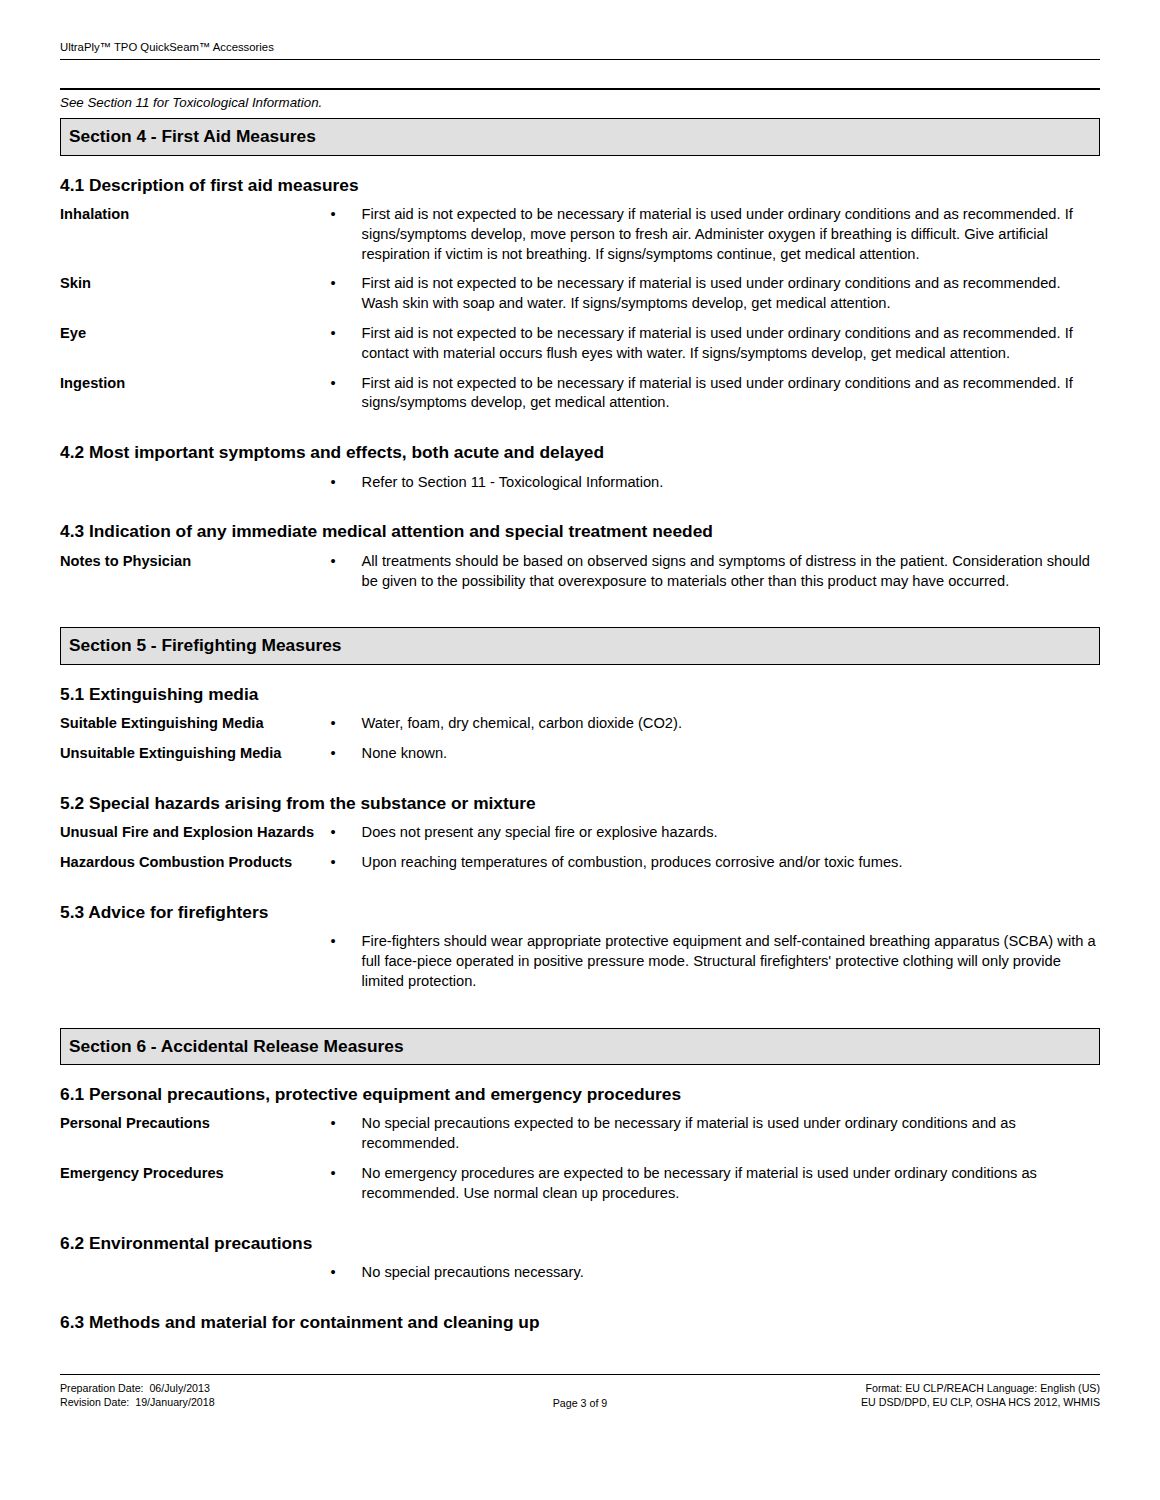UltraPly™ TPO QuickSeam™ Accessories
See Section 11 for Toxicological Information.
Section 4 - First Aid Measures
4.1 Description of first aid measures
| Inhalation | • | First aid is not expected to be necessary if material is used under ordinary conditions and as recommended. If signs/symptoms develop, move person to fresh air. Administer oxygen if breathing is difficult. Give artificial respiration if victim is not breathing. If signs/symptoms continue, get medical attention. |
| Skin | • | First aid is not expected to be necessary if material is used under ordinary conditions and as recommended. Wash skin with soap and water. If signs/symptoms develop, get medical attention. |
| Eye | • | First aid is not expected to be necessary if material is used under ordinary conditions and as recommended. If contact with material occurs flush eyes with water. If signs/symptoms develop, get medical attention. |
| Ingestion | • | First aid is not expected to be necessary if material is used under ordinary conditions and as recommended. If signs/symptoms develop, get medical attention. |
4.2 Most important symptoms and effects, both acute and delayed
| | • | Refer to Section 11 - Toxicological Information. |
4.3 Indication of any immediate medical attention and special treatment needed
| Notes to Physician | • | All treatments should be based on observed signs and symptoms of distress in the patient. Consideration should be given to the possibility that overexposure to materials other than this product may have occurred. |
Section 5 - Firefighting Measures
5.1 Extinguishing media
| Suitable Extinguishing Media | • | Water, foam, dry chemical, carbon dioxide (CO2). |
| Unsuitable Extinguishing Media | • | None known. |
5.2 Special hazards arising from the substance or mixture
| Unusual Fire and Explosion Hazards | • | Does not present any special fire or explosive hazards. |
| Hazardous Combustion Products | • | Upon reaching temperatures of combustion, produces corrosive and/or toxic fumes. |
5.3 Advice for firefighters
| | • | Fire-fighters should wear appropriate protective equipment and self-contained breathing apparatus (SCBA) with a full face-piece operated in positive pressure mode. Structural firefighters' protective clothing will only provide limited protection. |
Section 6 - Accidental Release Measures
6.1 Personal precautions, protective equipment and emergency procedures
| Personal Precautions | • | No special precautions expected to be necessary if material is used under ordinary conditions and as recommended. |
| Emergency Procedures | • | No emergency procedures are expected to be necessary if material is used under ordinary conditions as recommended. Use normal clean up procedures. |
6.2 Environmental precautions
| | • | No special precautions necessary. |
6.3 Methods and material for containment and cleaning up
Preparation Date: 06/July/2013
Revision Date: 19/January/2018
Format: EU CLP/REACH Language: English (US)
EU DSD/DPD, EU CLP, OSHA HCS 2012, WHMIS
Page 3 of 9